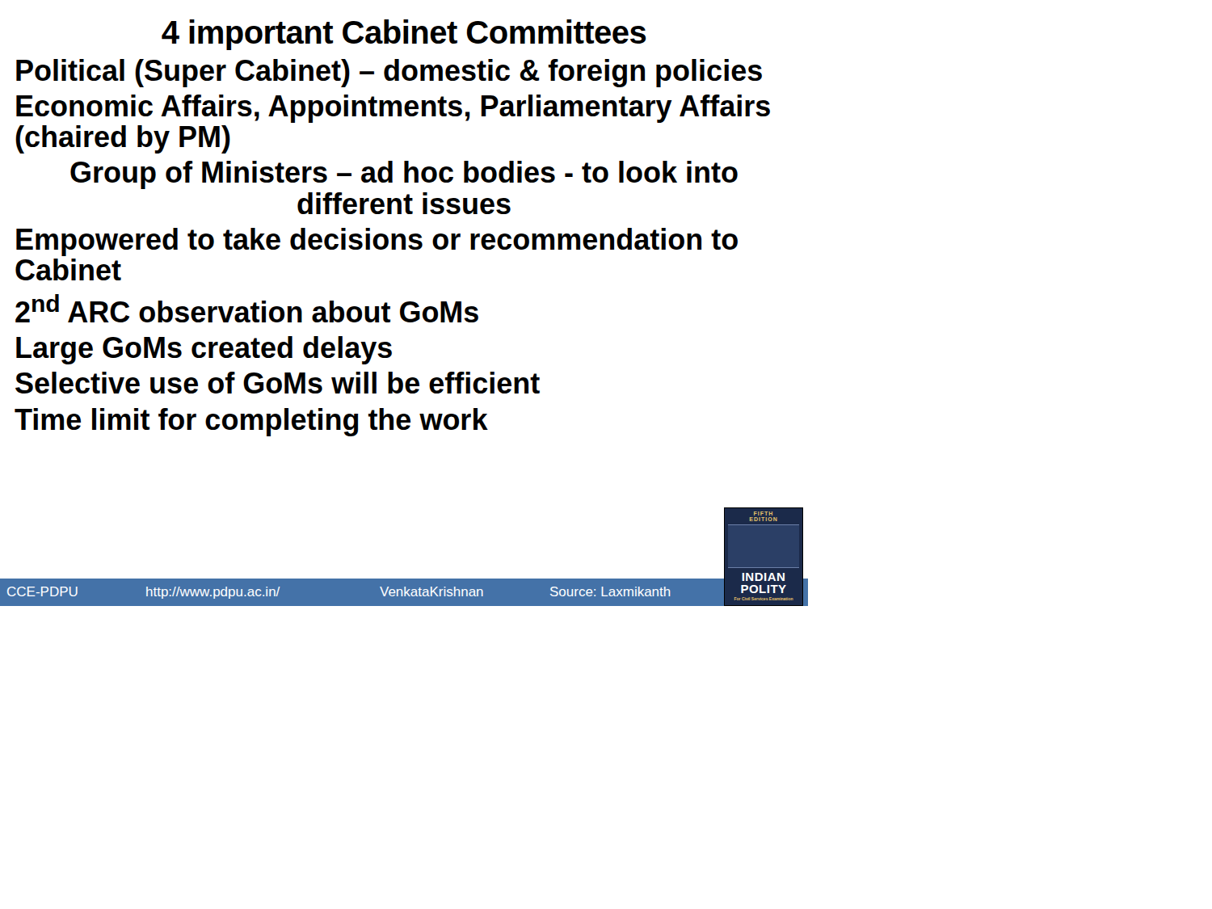4 important Cabinet Committees
Political (Super Cabinet) – domestic & foreign policies
Economic Affairs, Appointments, Parliamentary Affairs (chaired by PM)
Group of Ministers – ad hoc bodies - to look into different issues
Empowered to take decisions or recommendation to Cabinet
2nd ARC observation about GoMs
Large GoMs created delays
Selective use of GoMs will be efficient
Time limit for completing the work
CCE-PDPU http://www.pdpu.ac.in/ VenkataKrishnan Source: Laxmikanth
FIFTH
EDITION
INDIAN
POLITY
For Civil Services Examination
M Laxmikanth